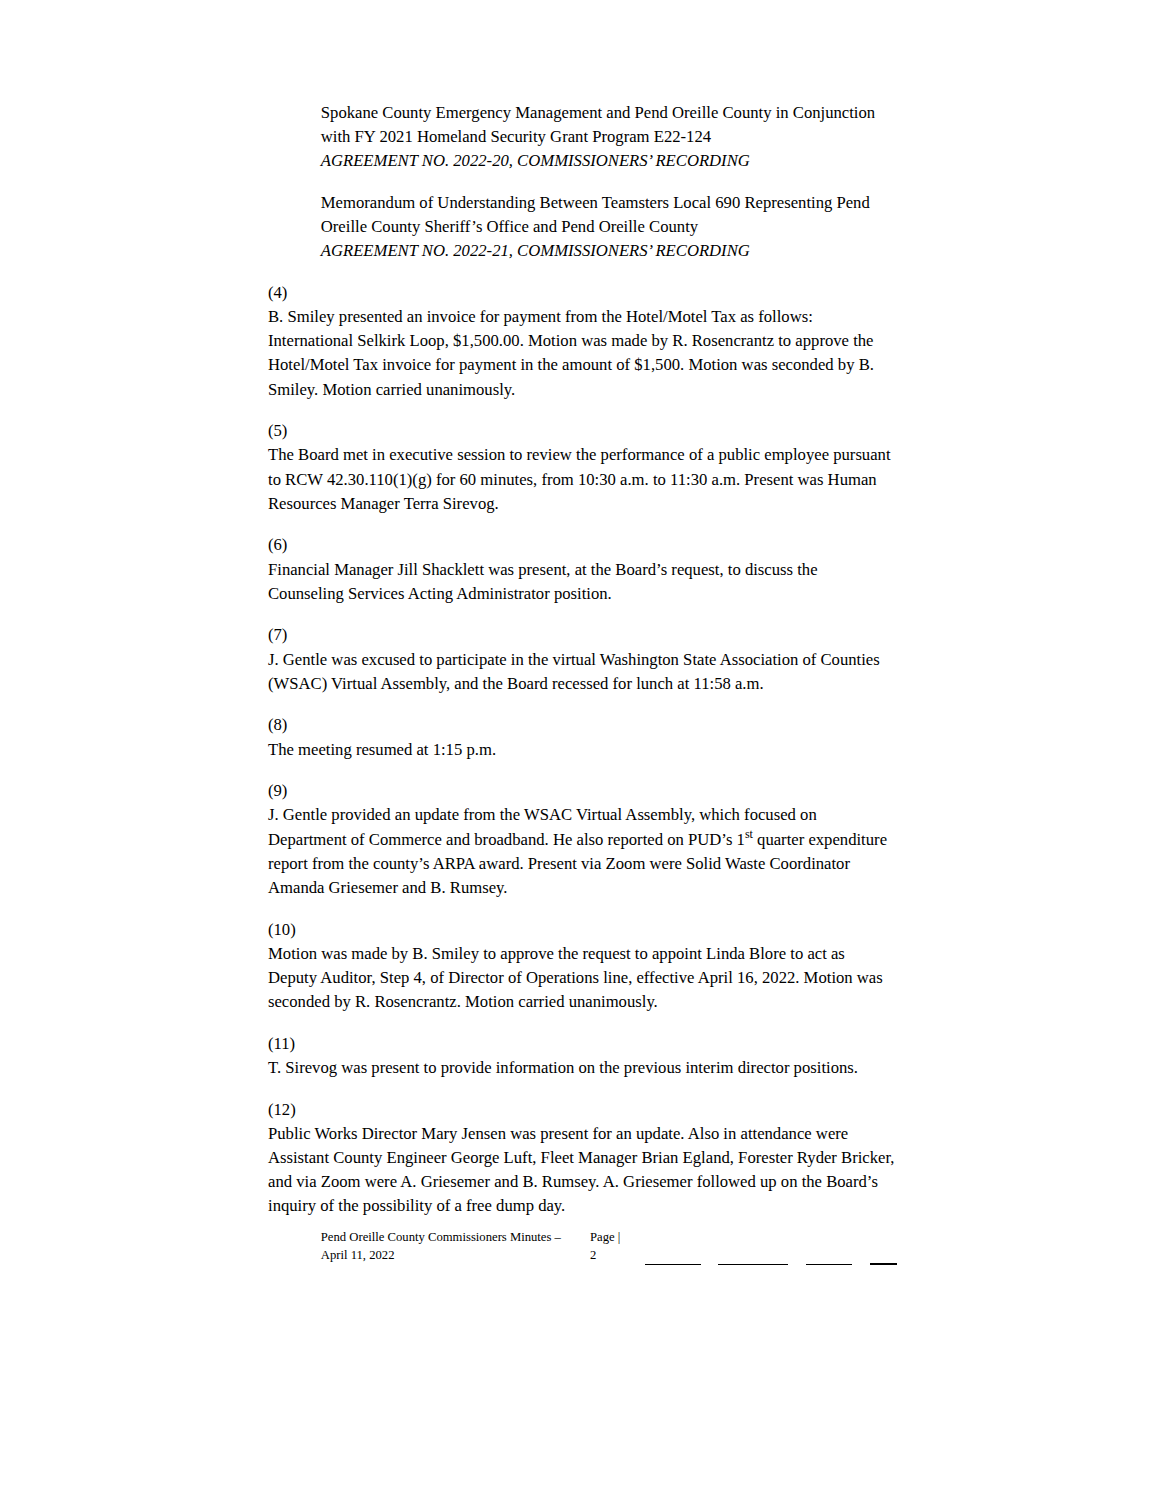Spokane County Emergency Management and Pend Oreille County in Conjunction with FY 2021 Homeland Security Grant Program E22-124
AGREEMENT NO. 2022-20, COMMISSIONERS’ RECORDING
Memorandum of Understanding Between Teamsters Local 690 Representing Pend Oreille County Sheriff’s Office and Pend Oreille County
AGREEMENT NO. 2022-21, COMMISSIONERS’ RECORDING
(4)
B. Smiley presented an invoice for payment from the Hotel/Motel Tax as follows: International Selkirk Loop, $1,500.00. Motion was made by R. Rosencrantz to approve the Hotel/Motel Tax invoice for payment in the amount of $1,500. Motion was seconded by B. Smiley. Motion carried unanimously.
(5)
The Board met in executive session to review the performance of a public employee pursuant to RCW 42.30.110(1)(g) for 60 minutes, from 10:30 a.m. to 11:30 a.m. Present was Human Resources Manager Terra Sirevog.
(6)
Financial Manager Jill Shacklett was present, at the Board’s request, to discuss the Counseling Services Acting Administrator position.
(7)
J. Gentle was excused to participate in the virtual Washington State Association of Counties (WSAC) Virtual Assembly, and the Board recessed for lunch at 11:58 a.m.
(8)
The meeting resumed at 1:15 p.m.
(9)
J. Gentle provided an update from the WSAC Virtual Assembly, which focused on Department of Commerce and broadband. He also reported on PUD’s 1st quarter expenditure report from the county’s ARPA award. Present via Zoom were Solid Waste Coordinator Amanda Griesemer and B. Rumsey.
(10)
Motion was made by B. Smiley to approve the request to appoint Linda Blore to act as Deputy Auditor, Step 4, of Director of Operations line, effective April 16, 2022. Motion was seconded by R. Rosencrantz. Motion carried unanimously.
(11)
T. Sirevog was present to provide information on the previous interim director positions.
(12)
Public Works Director Mary Jensen was present for an update. Also in attendance were Assistant County Engineer George Luft, Fleet Manager Brian Egland, Forester Ryder Bricker, and via Zoom were A. Griesemer and B. Rumsey. A. Griesemer followed up on the Board’s inquiry of the possibility of a free dump day.
Pend Oreille County Commissioners Minutes – April 11, 2022 Page | 2